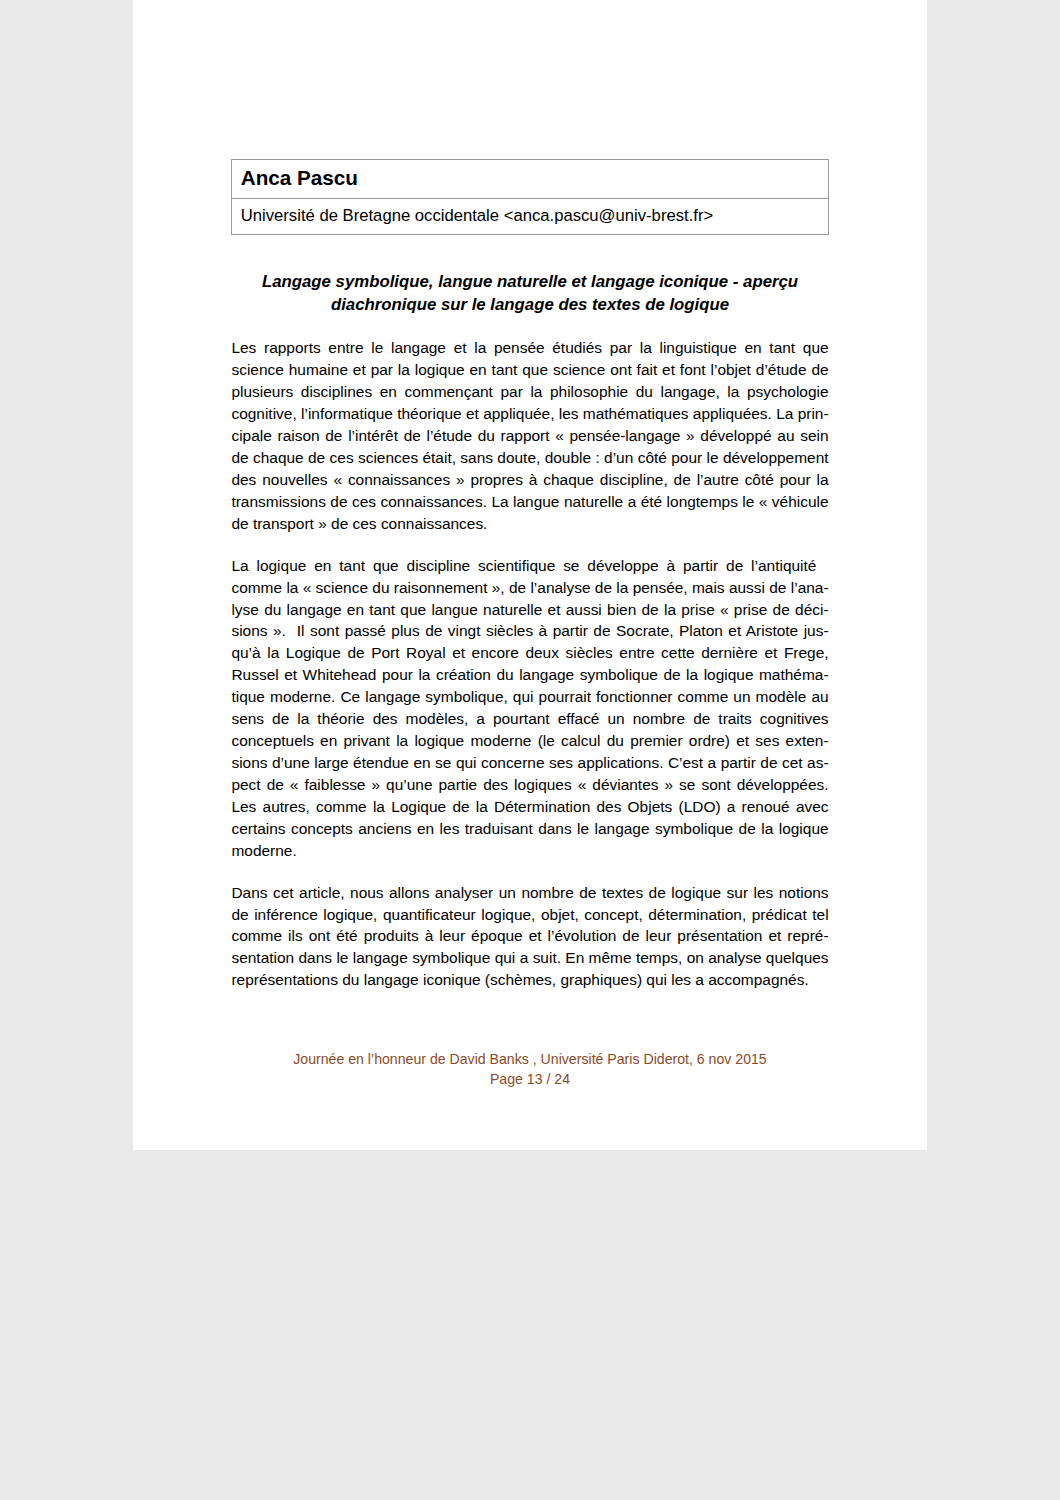Anca Pascu
Université de Bretagne occidentale <anca.pascu@univ-brest.fr>
Langage symbolique, langue naturelle et langage iconique - aperçu diachronique sur le langage des textes de logique
Les rapports entre le langage et la pensée étudiés par la linguistique en tant que science humaine et par la logique en tant que science ont fait et font l’objet d’étude de plusieurs disciplines en commençant par la philosophie du langage, la psychologie cognitive, l’informatique théorique et appliquée, les mathématiques appliquées. La principale raison de l’intérêt de l’étude du rapport « pensée-langage » développé au sein de chaque de ces sciences était, sans doute, double : d’un côté pour le développement des nouvelles « connaissances » propres à chaque discipline, de l’autre côté pour la transmissions de ces connaissances. La langue naturelle a été longtemps le « véhicule de transport » de ces connaissances.
La logique en tant que discipline scientifique se développe à partir de l’antiquité comme la « science du raisonnement », de l’analyse de la pensée, mais aussi de l’analyse du langage en tant que langue naturelle et aussi bien de la prise « prise de décisions ». Il sont passé plus de vingt siècles à partir de Socrate, Platon et Aristote jusqu’à la Logique de Port Royal et encore deux siècles entre cette dernière et Frege, Russel et Whitehead pour la création du langage symbolique de la logique mathématique moderne. Ce langage symbolique, qui pourrait fonctionner comme un modèle au sens de la théorie des modèles, a pourtant effacé un nombre de traits cognitives conceptuels en privant la logique moderne (le calcul du premier ordre) et ses extensions d’une large étendue en se qui concerne ses applications. C’est a partir de cet aspect de « faiblesse » qu’une partie des logiques « déviantes » se sont développées. Les autres, comme la Logique de la Détermination des Objets (LDO) a renoué avec certains concepts anciens en les traduisant dans le langage symbolique de la logique moderne.
Dans cet article, nous allons analyser un nombre de textes de logique sur les notions de inférence logique, quantificateur logique, objet, concept, détermination, prédicat tel comme ils ont été produits à leur époque et l’évolution de leur présentation et représentation dans le langage symbolique qui a suit. En même temps, on analyse quelques représentations du langage iconique (schèmes, graphiques) qui les a accompagnés.
Journée en l’honneur de David Banks , Université Paris Diderot, 6 nov 2015
Page 13 / 24